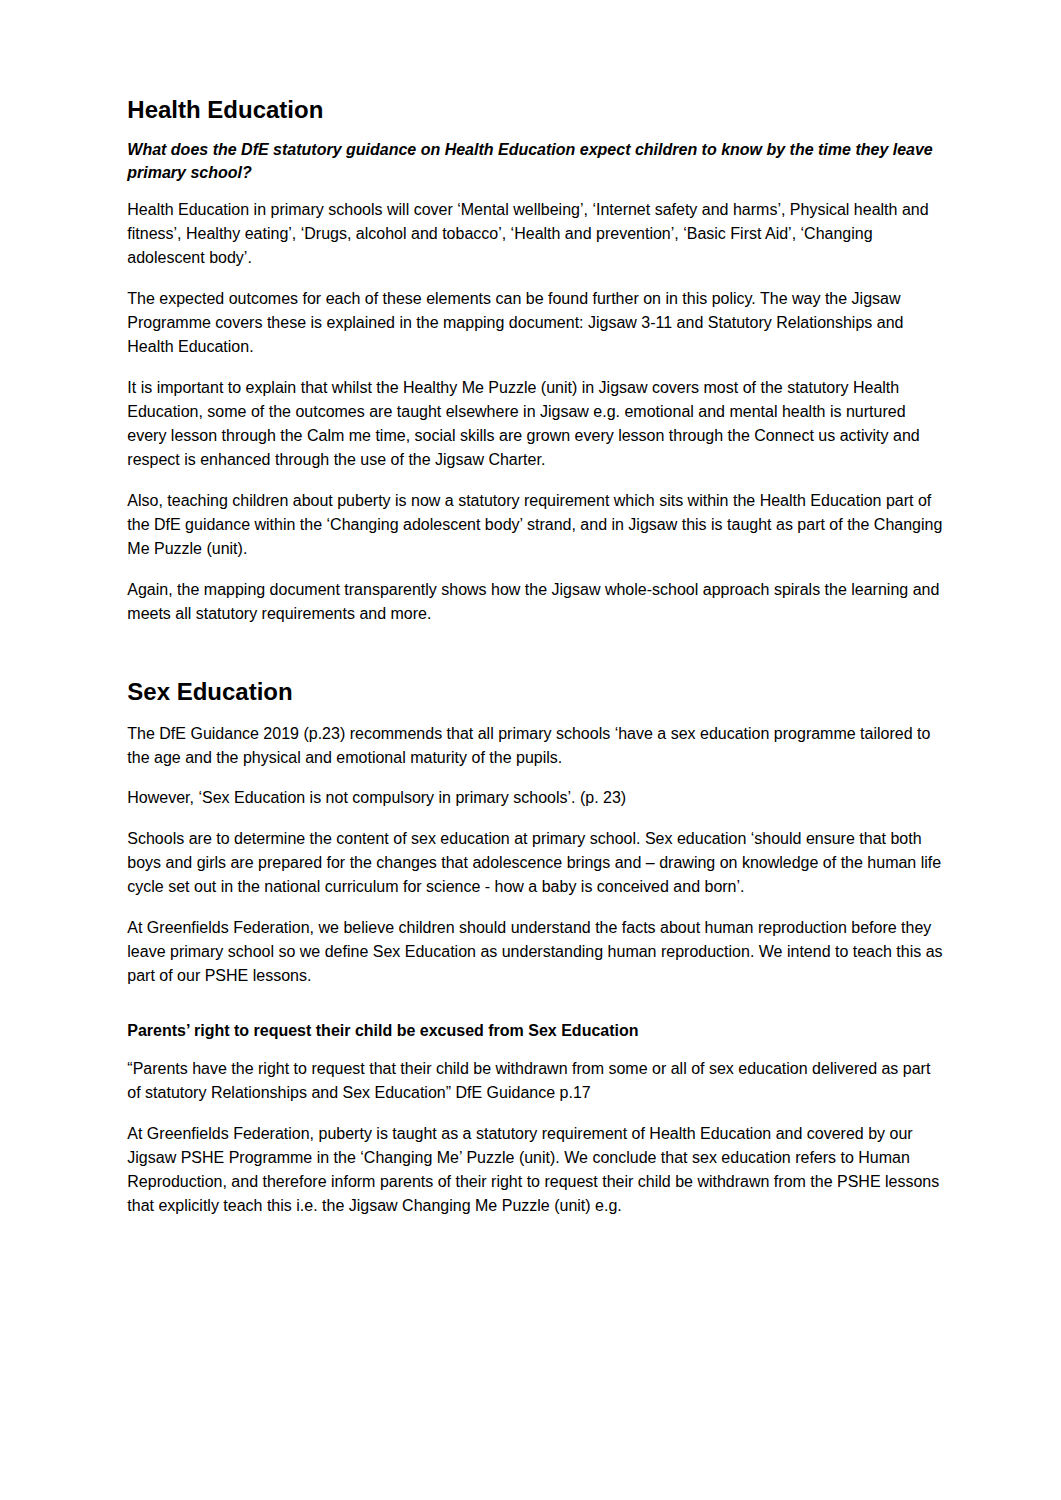Health Education
What does the DfE statutory guidance on Health Education expect children to know by the time they leave primary school?
Health Education in primary schools will cover ‘Mental wellbeing’, ‘Internet safety and harms’, Physical health and fitness’, Healthy eating’, ‘Drugs, alcohol and tobacco’, ‘Health and prevention’, ‘Basic First Aid’, ‘Changing adolescent body’.
The expected outcomes for each of these elements can be found further on in this policy. The way the Jigsaw Programme covers these is explained in the mapping document: Jigsaw 3-11 and Statutory Relationships and Health Education.
It is important to explain that whilst the Healthy Me Puzzle (unit) in Jigsaw covers most of the statutory Health Education, some of the outcomes are taught elsewhere in Jigsaw e.g. emotional and mental health is nurtured every lesson through the Calm me time, social skills are grown every lesson through the Connect us activity and respect is enhanced through the use of the Jigsaw Charter.
Also, teaching children about puberty is now a statutory requirement which sits within the Health Education part of the DfE guidance within the ‘Changing adolescent body’ strand, and in Jigsaw this is taught as part of the Changing Me Puzzle (unit).
Again, the mapping document transparently shows how the Jigsaw whole-school approach spirals the learning and meets all statutory requirements and more.
Sex Education
The DfE Guidance 2019 (p.23) recommends that all primary schools ‘have a sex education programme tailored to the age and the physical and emotional maturity of the pupils.
However, ‘Sex Education is not compulsory in primary schools’. (p. 23)
Schools are to determine the content of sex education at primary school. Sex education ‘should ensure that both boys and girls are prepared for the changes that adolescence brings and – drawing on knowledge of the human life cycle set out in the national curriculum for science - how a baby is conceived and born’.
At Greenfields Federation, we believe children should understand the facts about human reproduction before they leave primary school so we define Sex Education as understanding human reproduction. We intend to teach this as part of our PSHE lessons.
Parents’ right to request their child be excused from Sex Education
“Parents have the right to request that their child be withdrawn from some or all of sex education delivered as part of statutory Relationships and Sex Education” DfE Guidance p.17
At Greenfields Federation, puberty is taught as a statutory requirement of Health Education and covered by our Jigsaw PSHE Programme in the ‘Changing Me’ Puzzle (unit). We conclude that sex education refers to Human Reproduction, and therefore inform parents of their right to request their child be withdrawn from the PSHE lessons that explicitly teach this i.e. the Jigsaw Changing Me Puzzle (unit) e.g.